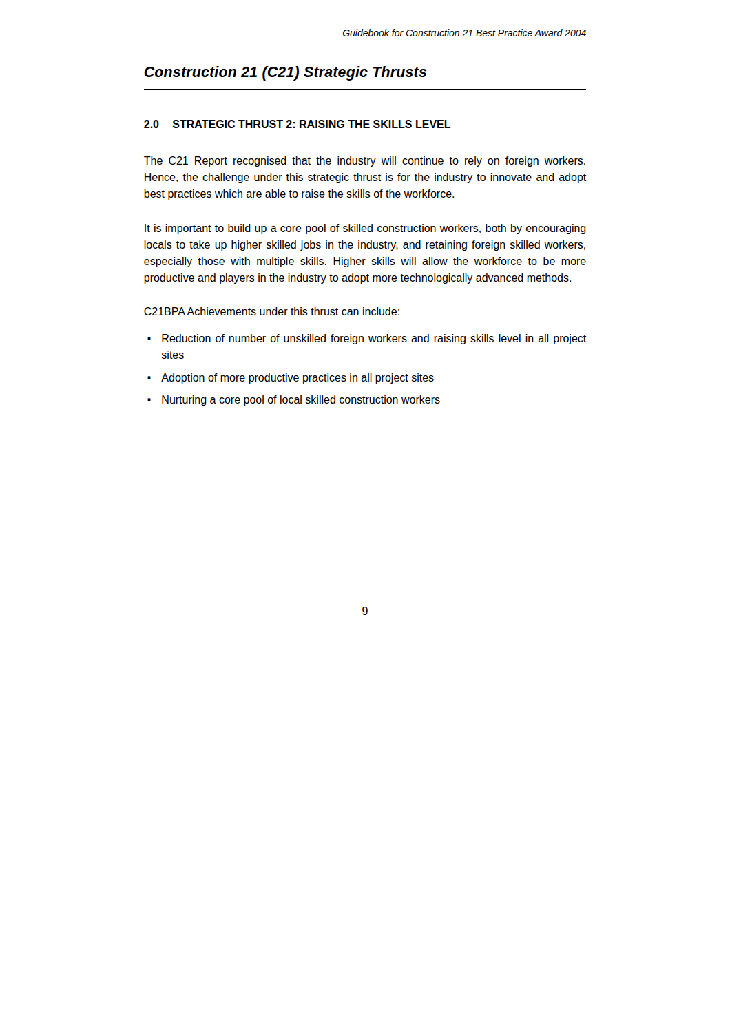Guidebook for Construction 21 Best Practice Award 2004
Construction 21 (C21) Strategic Thrusts
2.0 STRATEGIC THRUST 2: RAISING THE SKILLS LEVEL
The C21 Report recognised that the industry will continue to rely on foreign workers. Hence, the challenge under this strategic thrust is for the industry to innovate and adopt best practices which are able to raise the skills of the workforce.
It is important to build up a core pool of skilled construction workers, both by encouraging locals to take up higher skilled jobs in the industry, and retaining foreign skilled workers, especially those with multiple skills. Higher skills will allow the workforce to be more productive and players in the industry to adopt more technologically advanced methods.
C21BPA Achievements under this thrust can include:
Reduction of number of unskilled foreign workers and raising skills level in all project sites
Adoption of more productive practices in all project sites
Nurturing a core pool of local skilled construction workers
9